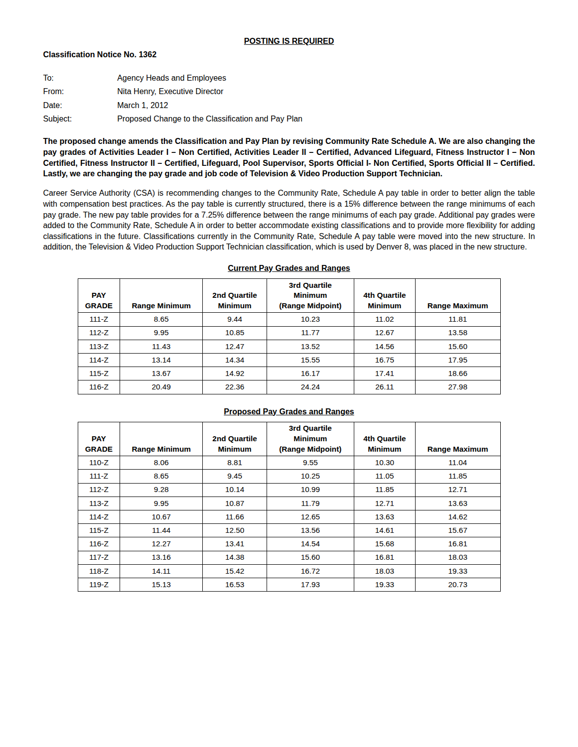POSTING IS REQUIRED
Classification Notice No. 1362
| To: | Agency Heads and Employees |
| From: | Nita Henry, Executive Director |
| Date: | March 1, 2012 |
| Subject: | Proposed Change to the Classification and Pay Plan |
The proposed change amends the Classification and Pay Plan by revising Community Rate Schedule A. We are also changing the pay grades of Activities Leader I – Non Certified, Activities Leader II – Certified, Advanced Lifeguard, Fitness Instructor I – Non Certified, Fitness Instructor II – Certified, Lifeguard, Pool Supervisor, Sports Official I- Non Certified, Sports Official II – Certified. Lastly, we are changing the pay grade and job code of Television & Video Production Support Technician.
Career Service Authority (CSA) is recommending changes to the Community Rate, Schedule A pay table in order to better align the table with compensation best practices. As the pay table is currently structured, there is a 15% difference between the range minimums of each pay grade. The new pay table provides for a 7.25% difference between the range minimums of each pay grade. Additional pay grades were added to the Community Rate, Schedule A in order to better accommodate existing classifications and to provide more flexibility for adding classifications in the future. Classifications currently in the Community Rate, Schedule A pay table were moved into the new structure. In addition, the Television & Video Production Support Technician classification, which is used by Denver 8, was placed in the new structure.
Current Pay Grades and Ranges
| PAY GRADE | Range Minimum | 2nd Quartile Minimum | 3rd Quartile Minimum (Range Midpoint) | 4th Quartile Minimum | Range Maximum |
| --- | --- | --- | --- | --- | --- |
| 111-Z | 8.65 | 9.44 | 10.23 | 11.02 | 11.81 |
| 112-Z | 9.95 | 10.85 | 11.77 | 12.67 | 13.58 |
| 113-Z | 11.43 | 12.47 | 13.52 | 14.56 | 15.60 |
| 114-Z | 13.14 | 14.34 | 15.55 | 16.75 | 17.95 |
| 115-Z | 13.67 | 14.92 | 16.17 | 17.41 | 18.66 |
| 116-Z | 20.49 | 22.36 | 24.24 | 26.11 | 27.98 |
Proposed Pay Grades and Ranges
| PAY GRADE | Range Minimum | 2nd Quartile Minimum | 3rd Quartile Minimum (Range Midpoint) | 4th Quartile Minimum | Range Maximum |
| --- | --- | --- | --- | --- | --- |
| 110-Z | 8.06 | 8.81 | 9.55 | 10.30 | 11.04 |
| 111-Z | 8.65 | 9.45 | 10.25 | 11.05 | 11.85 |
| 112-Z | 9.28 | 10.14 | 10.99 | 11.85 | 12.71 |
| 113-Z | 9.95 | 10.87 | 11.79 | 12.71 | 13.63 |
| 114-Z | 10.67 | 11.66 | 12.65 | 13.63 | 14.62 |
| 115-Z | 11.44 | 12.50 | 13.56 | 14.61 | 15.67 |
| 116-Z | 12.27 | 13.41 | 14.54 | 15.68 | 16.81 |
| 117-Z | 13.16 | 14.38 | 15.60 | 16.81 | 18.03 |
| 118-Z | 14.11 | 15.42 | 16.72 | 18.03 | 19.33 |
| 119-Z | 15.13 | 16.53 | 17.93 | 19.33 | 20.73 |